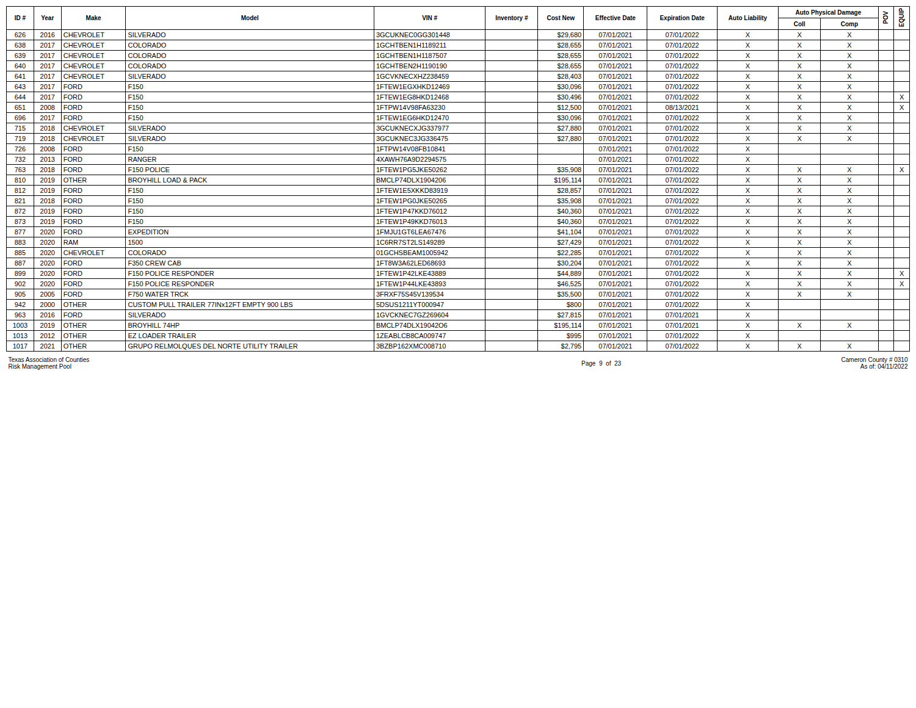| ID # | Year | Make | Model | VIN # | Inventory # | Cost New | Effective Date | Expiration Date | Auto Liability | Auto Physical Damage | POV | EQUIP |
| --- | --- | --- | --- | --- | --- | --- | --- | --- | --- | --- | --- | --- |
| Coll | Comp |
| 626 | 2016 | CHEVROLET | SILVERADO | 3GCUKNEC0GG301448 | | $29,680 | 07/01/2021 | 07/01/2022 | X | X | X | | |
| 638 | 2017 | CHEVROLET | COLORADO | 1GCHTBEN1H1189211 | | $28,655 | 07/01/2021 | 07/01/2022 | X | X | X | | |
| 639 | 2017 | CHEVROLET | COLORADO | 1GCHTBEN1H1187507 | | $28,655 | 07/01/2021 | 07/01/2022 | X | X | X | | |
| 640 | 2017 | CHEVROLET | COLORADO | 1GCHTBEN2H1190190 | | $28,655 | 07/01/2021 | 07/01/2022 | X | X | X | | |
| 641 | 2017 | CHEVROLET | SILVERADO | 1GCVKNECXHZ238459 | | $28,403 | 07/01/2021 | 07/01/2022 | X | X | X | | |
| 643 | 2017 | FORD | F150 | 1FTEW1EGXHKD12469 | | $30,096 | 07/01/2021 | 07/01/2022 | X | X | X | | |
| 644 | 2017 | FORD | F150 | 1FTEW1EG8HKD12468 | | $30,496 | 07/01/2021 | 07/01/2022 | X | X | X | | X |
| 651 | 2008 | FORD | F150 | 1FTPW14V98FA63230 | | $12,500 | 07/01/2021 | 08/13/2021 | X | X | X | | X |
| 696 | 2017 | FORD | F150 | 1FTEW1EG6HKD12470 | | $30,096 | 07/01/2021 | 07/01/2022 | X | X | X | | |
| 715 | 2018 | CHEVROLET | SILVERADO | 3GCUKNECXJG337977 | | $27,880 | 07/01/2021 | 07/01/2022 | X | X | X | | |
| 719 | 2018 | CHEVROLET | SILVERADO | 3GCUKNEC3JG336475 | | $27,880 | 07/01/2021 | 07/01/2022 | X | X | X | | |
| 726 | 2008 | FORD | F150 | 1FTPW14V08FB10841 | | | 07/01/2021 | 07/01/2022 | X | | | | |
| 732 | 2013 | FORD | RANGER | 4XAWH76A9D2294575 | | | 07/01/2021 | 07/01/2022 | X | | | | |
| 763 | 2018 | FORD | F150 POLICE | 1FTEW1PG5JKE50262 | | $35,908 | 07/01/2021 | 07/01/2022 | X | X | X | | X |
| 810 | 2019 | OTHER | BROYHILL LOAD & PACK | BMCLP74DLX1904206 | | $195,114 | 07/01/2021 | 07/01/2022 | X | X | X | | |
| 812 | 2019 | FORD | F150 | 1FTEW1E5XKKD83919 | | $28,857 | 07/01/2021 | 07/01/2022 | X | X | X | | |
| 821 | 2018 | FORD | F150 | 1FTEW1PG0JKE50265 | | $35,908 | 07/01/2021 | 07/01/2022 | X | X | X | | |
| 872 | 2019 | FORD | F150 | 1FTEW1P47KKD76012 | | $40,360 | 07/01/2021 | 07/01/2022 | X | X | X | | |
| 873 | 2019 | FORD | F150 | 1FTEW1P49KKD76013 | | $40,360 | 07/01/2021 | 07/01/2022 | X | X | X | | |
| 877 | 2020 | FORD | EXPEDITION | 1FMJU1GT6LEA67476 | | $41,104 | 07/01/2021 | 07/01/2022 | X | X | X | | |
| 883 | 2020 | RAM | 1500 | 1C6RR7ST2LS149289 | | $27,429 | 07/01/2021 | 07/01/2022 | X | X | X | | |
| 885 | 2020 | CHEVROLET | COLORADO | 01GCHSBEAM1005942 | | $22,285 | 07/01/2021 | 07/01/2022 | X | X | X | | |
| 887 | 2020 | FORD | F350 CREW CAB | 1FT8W3A62LED68693 | | $30,204 | 07/01/2021 | 07/01/2022 | X | X | X | | |
| 899 | 2020 | FORD | F150 POLICE RESPONDER | 1FTEW1P42LKE43889 | | $44,889 | 07/01/2021 | 07/01/2022 | X | X | X | | X |
| 902 | 2020 | FORD | F150 POLICE RESPONDER | 1FTEW1P44LKE43893 | | $46,525 | 07/01/2021 | 07/01/2022 | X | X | X | | X |
| 905 | 2005 | FORD | F750 WATER TRCK | 3FRXF75S45V139534 | | $35,500 | 07/01/2021 | 07/01/2022 | X | X | X | | |
| 942 | 2000 | OTHER | CUSTOM PULL TRAILER 77INx12FT EMPTY 900 LBS | 5DSUS1211YT000947 | | $800 | 07/01/2021 | 07/01/2022 | X | | | | |
| 963 | 2016 | FORD | SILVERADO | 1GVCKNEC7GZ269604 | | $27,815 | 07/01/2021 | 07/01/2021 | X | | | | |
| 1003 | 2019 | OTHER | BROYHILL 74HP | BMCLP74DLX19042O6 | | $195,114 | 07/01/2021 | 07/01/2021 | X | X | X | | |
| 1013 | 2012 | OTHER | EZ LOADER TRAILER | 1ZEABLCB8CA009747 | | $995 | 07/01/2021 | 07/01/2022 | X | | | | |
| 1017 | 2021 | OTHER | GRUPO RELMOLQUES DEL NORTE UTILITY TRAILER | 3BZBP162XMC008710 | | $2,795 | 07/01/2021 | 07/01/2022 | X | X | X | | |
| Texas Association of Counties Risk Management Pool | Page 9 of 23 | Cameron County # 0310 As of: 04/11/2022 |